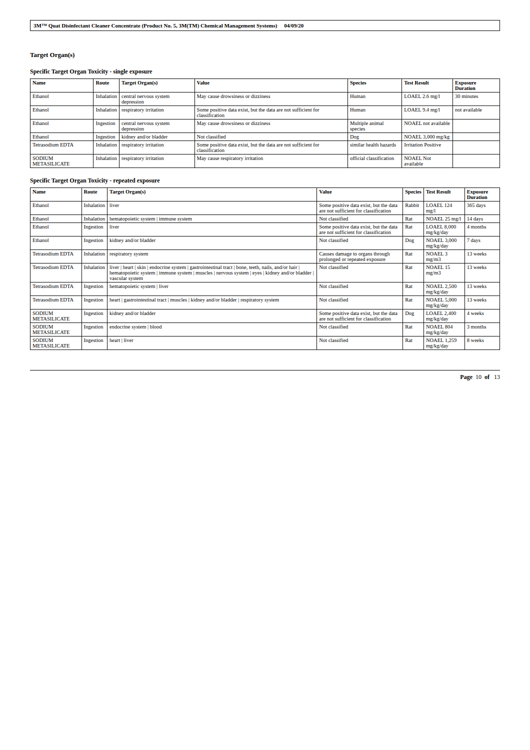3M™ Quat Disinfectant Cleaner Concentrate (Product No. 5, 3M(TM) Chemical Management Systems) 04/09/20
Target Organ(s)
Specific Target Organ Toxicity - single exposure
| Name | Route | Target Organ(s) | Value | Species | Test Result | Exposure Duration |
| --- | --- | --- | --- | --- | --- | --- |
| Ethanol | Inhalation | central nervous system depression | May cause drowsiness or dizziness | Human | LOAEL 2.6 mg/l | 30 minutes |
| Ethanol | Inhalation | respiratory irritation | Some positive data exist, but the data are not sufficient for classification | Human | LOAEL 9.4 mg/l | not available |
| Ethanol | Ingestion | central nervous system depression | May cause drowsiness or dizziness | Multiple animal species | NOAEL not available | |
| Ethanol | Ingestion | kidney and/or bladder | Not classified | Dog | NOAEL 3,000 mg/kg | |
| Tetrasodium EDTA | Inhalation | respiratory irritation | Some positive data exist, but the data are not sufficient for classification | similar health hazards | Irritation Positive | |
| SODIUM METASILICATE | Inhalation | respiratory irritation | May cause respiratory irritation | official classification | NOAEL Not available | |
Specific Target Organ Toxicity - repeated exposure
| Name | Route | Target Organ(s) | Value | Species | Test Result | Exposure Duration |
| --- | --- | --- | --- | --- | --- | --- |
| Ethanol | Inhalation | liver | Some positive data exist, but the data are not sufficient for classification | Rabbit | LOAEL 124 mg/l | 365 days |
| Ethanol | Inhalation | hematopoietic system / immune system | Not classified | Rat | NOAEL 25 mg/l | 14 days |
| Ethanol | Ingestion | liver | Some positive data exist, but the data are not sufficient for classification | Rat | LOAEL 8,000 mg/kg/day | 4 months |
| Ethanol | Ingestion | kidney and/or bladder | Not classified | Dog | NOAEL 3,000 mg/kg/day | 7 days |
| Tetrasodium EDTA | Inhalation | respiratory system | Causes damage to organs through prolonged or repeated exposure | Rat | NOAEL 3 mg/m3 | 13 weeks |
| Tetrasodium EDTA | Inhalation | liver / heart / skin / endocrine system / gastrointestinal tract / bone, teeth, nails, and/or hair / hematopoietic system / immune system / muscles / nervous system / eyes / kidney and/or bladder / vascular system | Not classified | Rat | NOAEL 15 mg/m3 | 13 weeks |
| Tetrasodium EDTA | Ingestion | hematopoietic system / liver | Not classified | Rat | NOAEL 2,500 mg/kg/day | 13 weeks |
| Tetrasodium EDTA | Ingestion | heart / gastrointestinal tract / muscles / kidney and/or bladder / respiratory system | Not classified | Rat | NOAEL 5,000 mg/kg/day | 13 weeks |
| SODIUM METASILICATE | Ingestion | kidney and/or bladder | Some positive data exist, but the data are not sufficient for classification | Dog | LOAEL 2,400 mg/kg/day | 4 weeks |
| SODIUM METASILICATE | Ingestion | endocrine system / blood | Not classified | Rat | NOAEL 804 mg/kg/day | 3 months |
| SODIUM METASILICATE | Ingestion | heart / liver | Not classified | Rat | NOAEL 1,259 mg/kg/day | 8 weeks |
Page 10 of 13